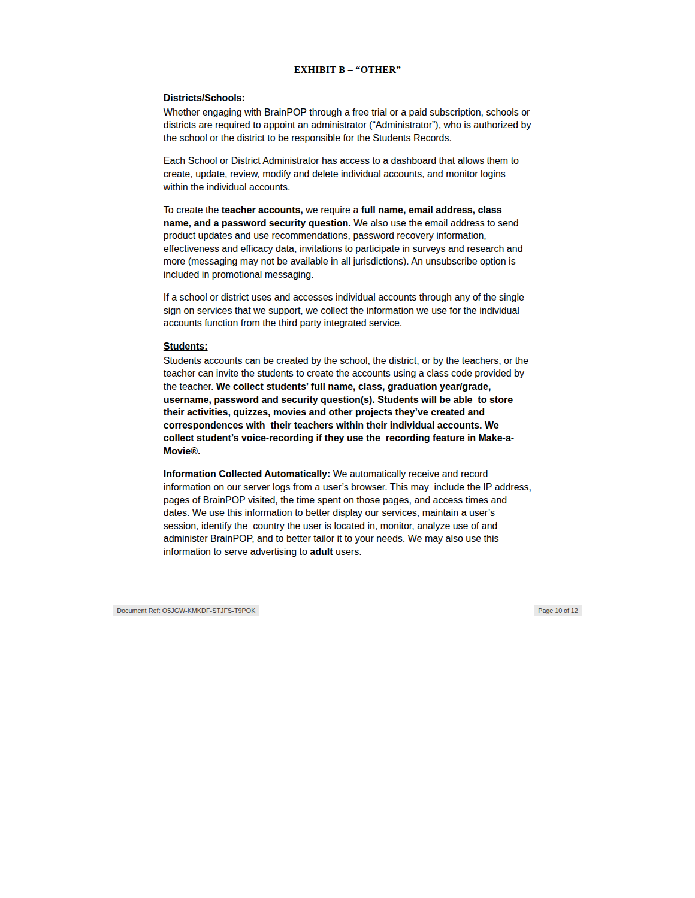EXHIBIT B – “OTHER”
Districts/Schools:
Whether engaging with BrainPOP through a free trial or a paid subscription, schools or districts are required to appoint an administrator (“Administrator”), who is authorized by the school or the district to be responsible for the Students Records.
Each School or District Administrator has access to a dashboard that allows them to create, update, review, modify and delete individual accounts, and monitor logins within the individual accounts.
To create the teacher accounts, we require a full name, email address, class name, and a password security question. We also use the email address to send product updates and use recommendations, password recovery information, effectiveness and efficacy data, invitations to participate in surveys and research and more (messaging may not be available in all jurisdictions). An unsubscribe option is included in promotional messaging.
If a school or district uses and accesses individual accounts through any of the single sign on services that we support, we collect the information we use for the individual accounts function from the third party integrated service.
Students:
Students accounts can be created by the school, the district, or by the teachers, or the teacher can invite the students to create the accounts using a class code provided by the teacher. We collect students’ full name, class, graduation year/grade, username, password and security question(s). Students will be able to store their activities, quizzes, movies and other projects they’ve created and correspondences with their teachers within their individual accounts. We collect student’s voice-recording if they use the recording feature in Make-a-Movie®.
Information Collected Automatically: We automatically receive and record information on our server logs from a user’s browser. This may include the IP address, pages of BrainPOP visited, the time spent on those pages, and access times and dates. We use this information to better display our services, maintain a user’s session, identify the country the user is located in, monitor, analyze use of and administer BrainPOP, and to better tailor it to your needs. We may also use this information to serve advertising to adult users.
Document Ref: O5JGW-KMKDF-STJFS-T9POK Page 10 of 12